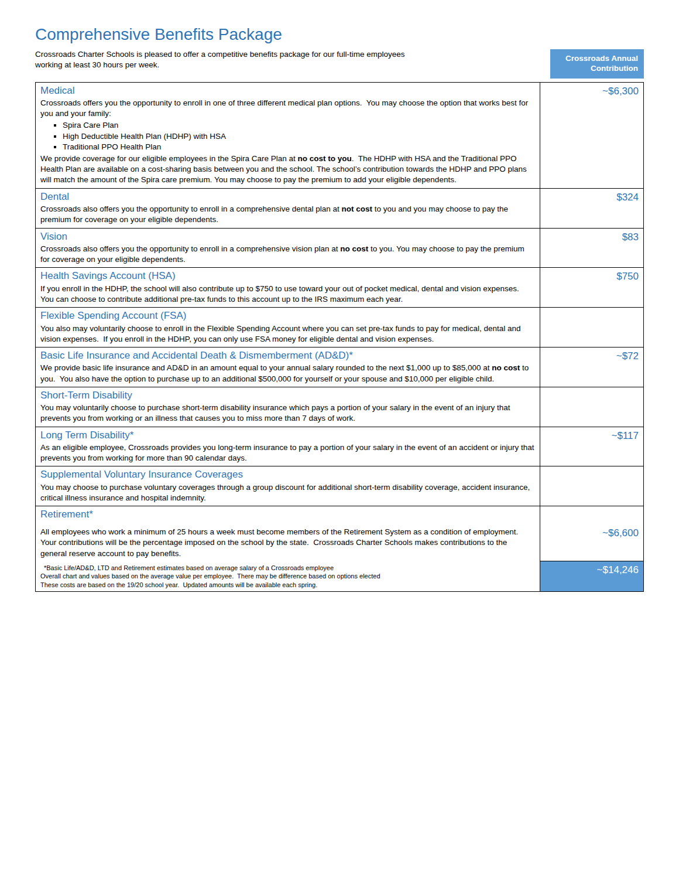Comprehensive Benefits Package
Crossroads Charter Schools is pleased to offer a competitive benefits package for our full-time employees working at least 30 hours per week.
Crossroads Annual Contribution
| Medical Crossroads offers you the opportunity to enroll in one of three different medical plan options. You may choose the option that works best for you and your family: Spira Care Plan High Deductible Health Plan (HDHP) with HSA Traditional PPO Health Plan We provide coverage for our eligible employees in the Spira Care Plan at no cost to you . The HDHP with HSA and the Traditional PPO Health Plan are available on a cost-sharing basis between you and the school. The school’s contribution towards the HDHP and PPO plans will match the amount of the Spira care premium. You may choose to pay the premium to add your eligible dependents. | ~$6,300 |
| Dental Crossroads also offers you the opportunity to enroll in a comprehensive dental plan at not cost to you and you may choose to pay the premium for coverage on your eligible dependents. | $324 |
| Vision Crossroads also offers you the opportunity to enroll in a comprehensive vision plan at no cost to you. You may choose to pay the premium for coverage on your eligible dependents. | $83 |
| Health Savings Account (HSA) If you enroll in the HDHP, the school will also contribute up to $750 to use toward your out of pocket medical, dental and vision expenses. You can choose to contribute additional pre-tax funds to this account up to the IRS maximum each year. | $750 |
| Flexible Spending Account (FSA) You also may voluntarily choose to enroll in the Flexible Spending Account where you can set pre-tax funds to pay for medical, dental and vision expenses. If you enroll in the HDHP, you can only use FSA money for eligible dental and vision expenses. | |
| Basic Life Insurance and Accidental Death & Dismemberment (AD&D)* We provide basic life insurance and AD&D in an amount equal to your annual salary rounded to the next $1,000 up to $85,000 at no cost to you. You also have the option to purchase up to an additional $500,000 for yourself or your spouse and $10,000 per eligible child. | ~$72 |
| Short-Term Disability You may voluntarily choose to purchase short-term disability insurance which pays a portion of your salary in the event of an injury that prevents you from working or an illness that causes you to miss more than 7 days of work. | |
| Long Term Disability* As an eligible employee, Crossroads provides you long-term insurance to pay a portion of your salary in the event of an accident or injury that prevents you from working for more than 90 calendar days. | ~$117 |
| Supplemental Voluntary Insurance Coverages You may choose to purchase voluntary coverages through a group discount for additional short-term disability coverage, accident insurance, critical illness insurance and hospital indemnity. | |
| Retirement* | |
| All employees who work a minimum of 25 hours a week must become members of the Retirement System as a condition of employment. Your contributions will be the percentage imposed on the school by the state. Crossroads Charter Schools makes contributions to the general reserve account to pay benefits. | ~$6,600 |
| *Basic Life/AD&D, LTD and Retirement estimates based on average salary of a Crossroads employee Overall chart and values based on the average value per employee. There may be difference based on options elected These costs are based on the 19/20 school year. Updated amounts will be available each spring. | ~$14,246 |